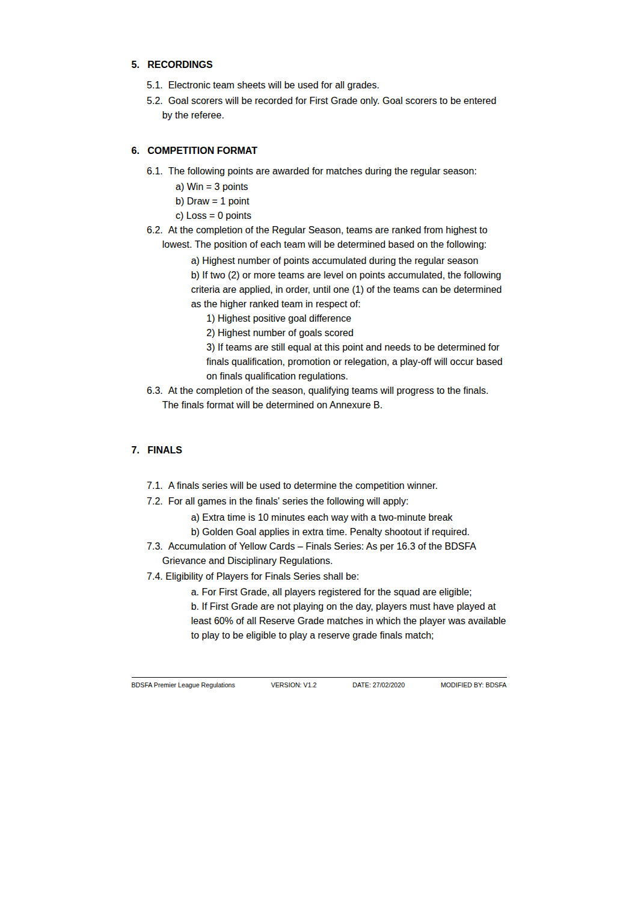5. RECORDINGS
5.1. Electronic team sheets will be used for all grades.
5.2. Goal scorers will be recorded for First Grade only. Goal scorers to be entered by the referee.
6. COMPETITION FORMAT
6.1. The following points are awarded for matches during the regular season:
a) Win = 3 points
b) Draw = 1 point
c) Loss = 0 points
6.2. At the completion of the Regular Season, teams are ranked from highest to lowest. The position of each team will be determined based on the following:
a) Highest number of points accumulated during the regular season
b) If two (2) or more teams are level on points accumulated, the following criteria are applied, in order, until one (1) of the teams can be determined as the higher ranked team in respect of:
1) Highest positive goal difference
2) Highest number of goals scored
3) If teams are still equal at this point and needs to be determined for finals qualification, promotion or relegation, a play-off will occur based on finals qualification regulations.
6.3. At the completion of the season, qualifying teams will progress to the finals. The finals format will be determined on Annexure B.
7. FINALS
7.1. A finals series will be used to determine the competition winner.
7.2. For all games in the finals' series the following will apply:
a) Extra time is 10 minutes each way with a two-minute break
b) Golden Goal applies in extra time. Penalty shootout if required.
7.3. Accumulation of Yellow Cards – Finals Series: As per 16.3 of the BDSFA Grievance and Disciplinary Regulations.
7.4. Eligibility of Players for Finals Series shall be:
a. For First Grade, all players registered for the squad are eligible;
b. If First Grade are not playing on the day, players must have played at least 60% of all Reserve Grade matches in which the player was available to play to be eligible to play a reserve grade finals match;
BDSFA Premier League Regulations VERSION: V1.2 DATE: 27/02/2020 MODIFIED BY: BDSFA